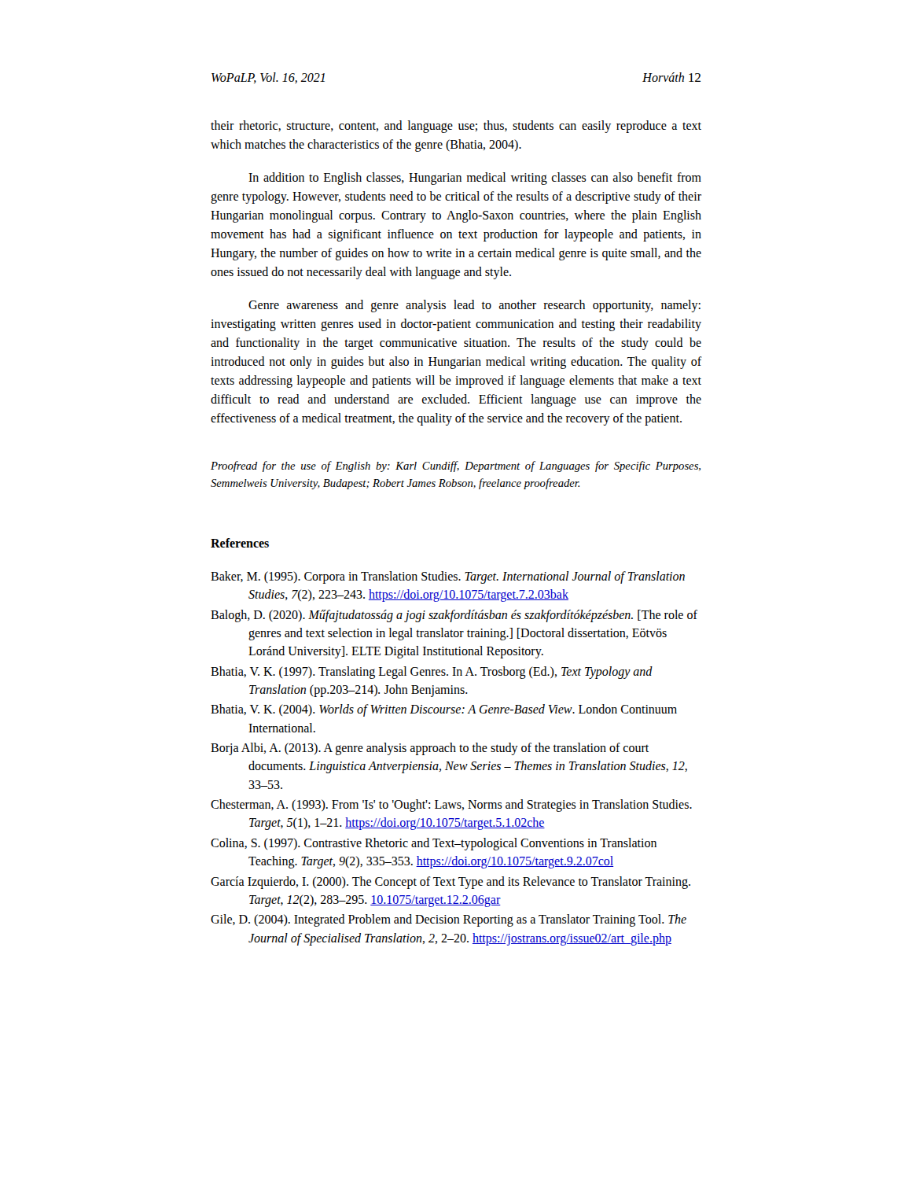WoPaLP, Vol. 16, 2021
Horváth 12
their rhetoric, structure, content, and language use; thus, students can easily reproduce a text which matches the characteristics of the genre (Bhatia, 2004).
In addition to English classes, Hungarian medical writing classes can also benefit from genre typology. However, students need to be critical of the results of a descriptive study of their Hungarian monolingual corpus. Contrary to Anglo-Saxon countries, where the plain English movement has had a significant influence on text production for laypeople and patients, in Hungary, the number of guides on how to write in a certain medical genre is quite small, and the ones issued do not necessarily deal with language and style.
Genre awareness and genre analysis lead to another research opportunity, namely: investigating written genres used in doctor-patient communication and testing their readability and functionality in the target communicative situation. The results of the study could be introduced not only in guides but also in Hungarian medical writing education. The quality of texts addressing laypeople and patients will be improved if language elements that make a text difficult to read and understand are excluded. Efficient language use can improve the effectiveness of a medical treatment, the quality of the service and the recovery of the patient.
Proofread for the use of English by: Karl Cundiff, Department of Languages for Specific Purposes, Semmelweis University, Budapest; Robert James Robson, freelance proofreader.
References
Baker, M. (1995). Corpora in Translation Studies. Target. International Journal of Translation Studies, 7(2), 223–243. https://doi.org/10.1075/target.7.2.03bak
Balogh, D. (2020). Műfajtudatosság a jogi szakfordításban és szakfordítóképzésben. [The role of genres and text selection in legal translator training.] [Doctoral dissertation, Eötvös Loránd University]. ELTE Digital Institutional Repository.
Bhatia, V. K. (1997). Translating Legal Genres. In A. Trosborg (Ed.), Text Typology and Translation (pp.203–214). John Benjamins.
Bhatia, V. K. (2004). Worlds of Written Discourse: A Genre-Based View. London Continuum International.
Borja Albi, A. (2013). A genre analysis approach to the study of the translation of court documents. Linguistica Antverpiensia, New Series – Themes in Translation Studies, 12, 33–53.
Chesterman, A. (1993). From 'Is' to 'Ought': Laws, Norms and Strategies in Translation Studies. Target, 5(1), 1–21. https://doi.org/10.1075/target.5.1.02che
Colina, S. (1997). Contrastive Rhetoric and Text–typological Conventions in Translation Teaching. Target, 9(2), 335–353. https://doi.org/10.1075/target.9.2.07col
García Izquierdo, I. (2000). The Concept of Text Type and its Relevance to Translator Training. Target, 12(2), 283–295. 10.1075/target.12.2.06gar
Gile, D. (2004). Integrated Problem and Decision Reporting as a Translator Training Tool. The Journal of Specialised Translation, 2, 2–20. https://jostrans.org/issue02/art_gile.php